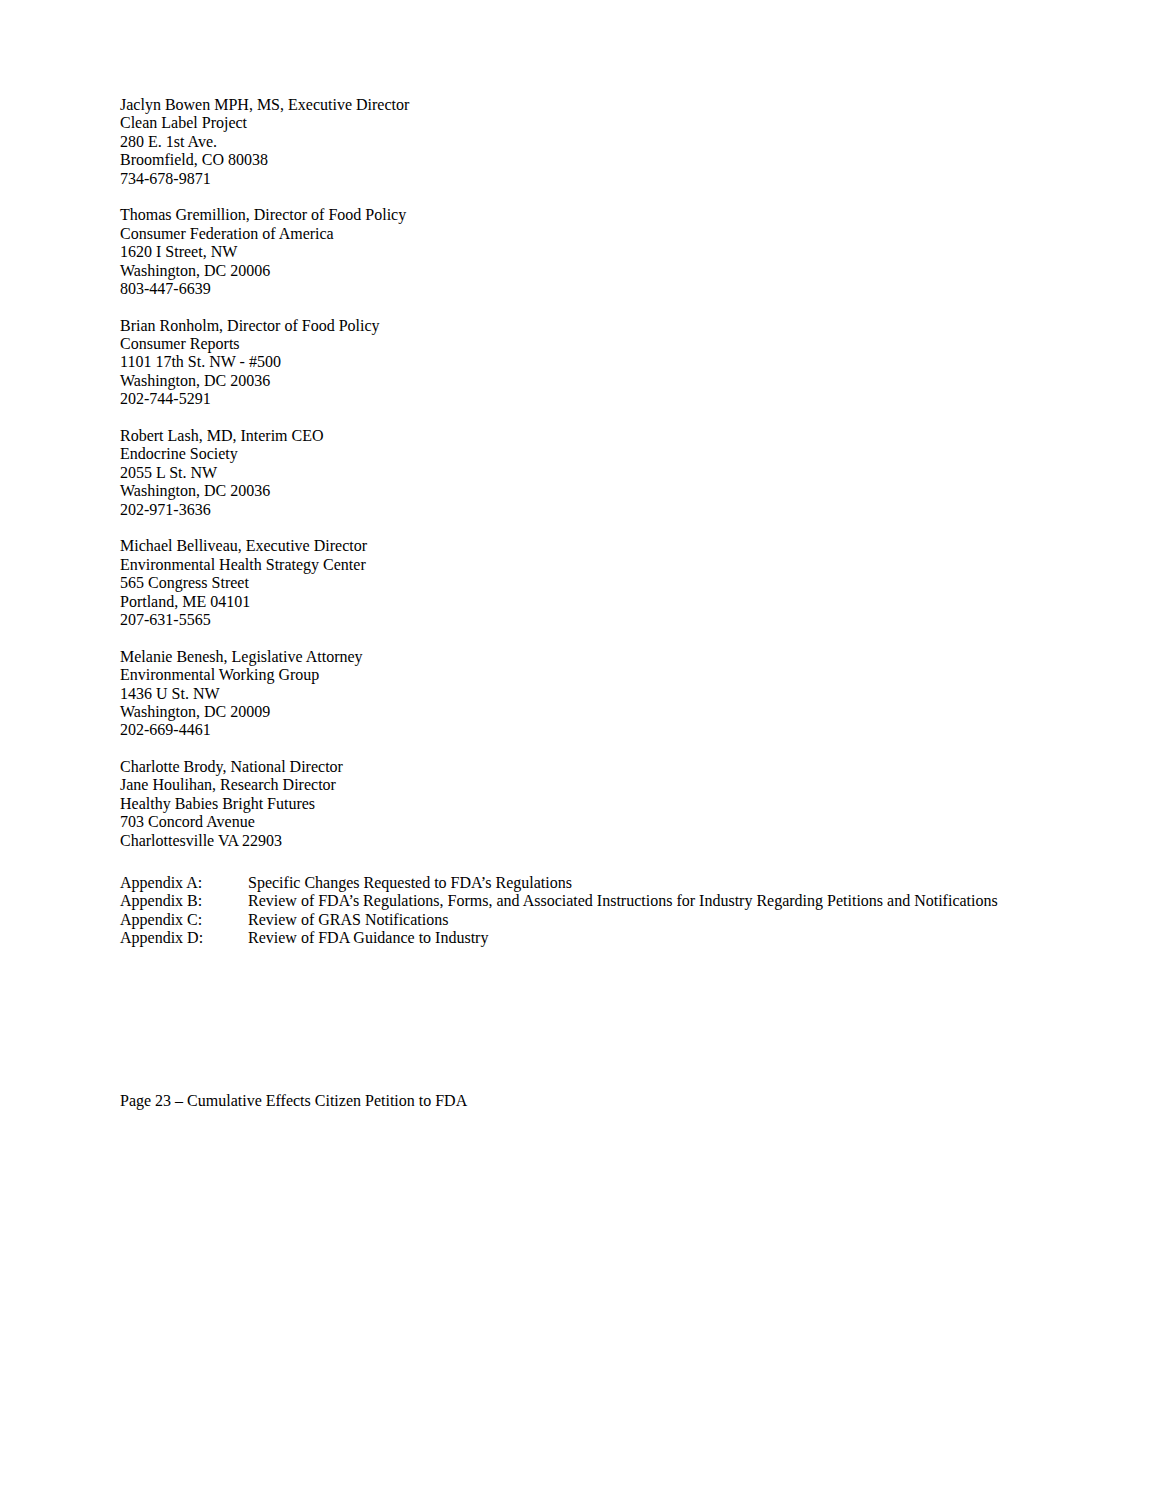Jaclyn Bowen MPH, MS, Executive Director
Clean Label Project
280 E. 1st Ave.
Broomfield, CO 80038
734-678-9871
Thomas Gremillion, Director of Food Policy
Consumer Federation of America
1620 I Street, NW
Washington, DC 20006
803-447-6639
Brian Ronholm, Director of Food Policy
Consumer Reports
1101 17th St. NW - #500
Washington, DC 20036
202-744-5291
Robert Lash, MD, Interim CEO
Endocrine Society
2055 L St. NW
Washington, DC 20036
202-971-3636
Michael Belliveau, Executive Director
Environmental Health Strategy Center
565 Congress Street
Portland, ME 04101
207-631-5565
Melanie Benesh, Legislative Attorney
Environmental Working Group
1436 U St. NW
Washington, DC 20009
202-669-4461
Charlotte Brody, National Director
Jane Houlihan, Research Director
Healthy Babies Bright Futures
703 Concord Avenue
Charlottesville VA 22903
| Appendix A: | Specific Changes Requested to FDA’s Regulations |
| Appendix B: | Review of FDA’s Regulations, Forms, and Associated Instructions for Industry Regarding Petitions and Notifications |
| Appendix C: | Review of GRAS Notifications |
| Appendix D: | Review of FDA Guidance to Industry |
Page 23 – Cumulative Effects Citizen Petition to FDA